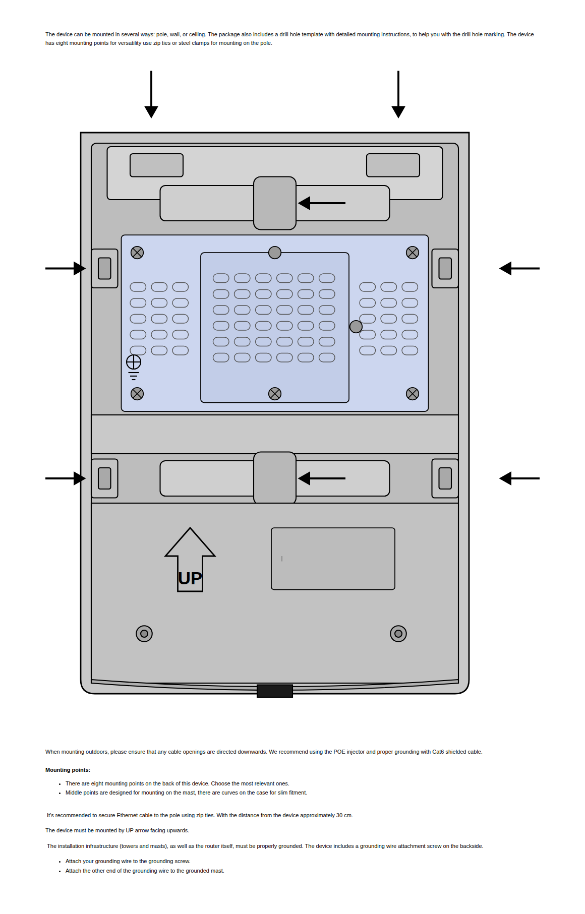The device can be mounted in several ways: pole, wall, or ceiling. The package also includes a drill hole template with detailed mounting instructions, to help you with the drill hole marking. The device has eight mounting points for versatility use zip ties or steel clamps for mounting on the pole.
UP
When mounting outdoors, please ensure that any cable openings are directed downwards. We recommend using the POE injector and proper grounding with Cat6 shielded cable.
Mounting points:
There are eight mounting points on the back of this device. Choose the most relevant ones.
Middle points are designed for mounting on the mast, there are curves on the case for slim fitment.
It's recommended to secure Ethernet cable to the pole using zip ties. With the distance from the device approximately 30 cm.
The device must be mounted by UP arrow facing upwards.
The installation infrastructure (towers and masts), as well as the router itself, must be properly grounded. The device includes a grounding wire attachment screw on the backside.
Attach your grounding wire to the grounding screw.
Attach the other end of the grounding wire to the grounded mast.